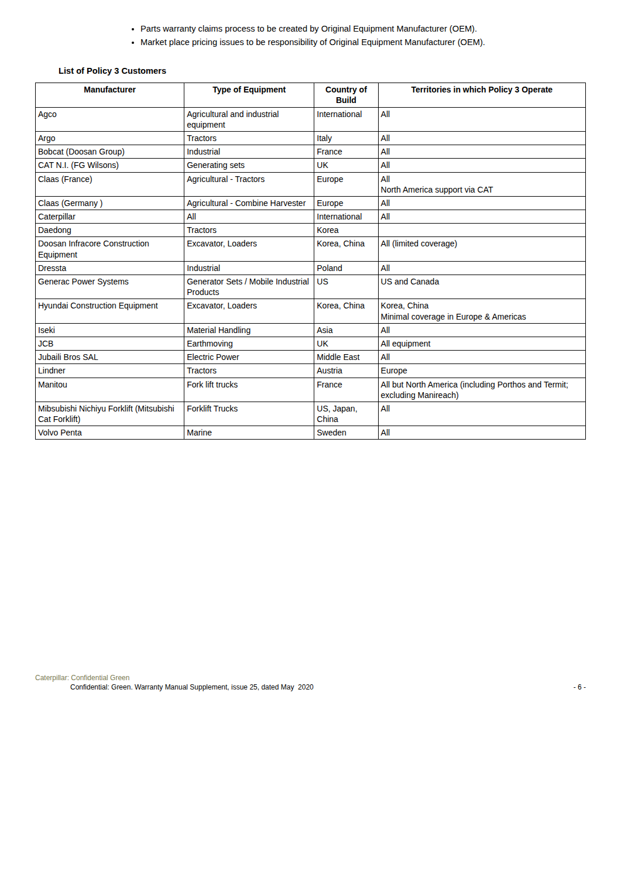Parts warranty claims process to be created by Original Equipment Manufacturer (OEM).
Market place pricing issues to be responsibility of Original Equipment Manufacturer (OEM).
List of Policy 3 Customers
| Manufacturer | Type of Equipment | Country of Build | Territories in which Policy 3 Operate |
| --- | --- | --- | --- |
| Agco | Agricultural and industrial equipment | International | All |
| Argo | Tractors | Italy | All |
| Bobcat (Doosan Group) | Industrial | France | All |
| CAT N.I. (FG Wilsons) | Generating sets | UK | All |
| Claas (France) | Agricultural - Tractors | Europe | All North America support via CAT |
| Claas (Germany ) | Agricultural - Combine Harvester | Europe | All |
| Caterpillar | All | International | All |
| Daedong | Tractors | Korea | |
| Doosan Infracore Construction Equipment | Excavator, Loaders | Korea, China | All (limited coverage) |
| Dressta | Industrial | Poland | All |
| Generac Power Systems | Generator Sets / Mobile Industrial Products | US | US and Canada |
| Hyundai Construction Equipment | Excavator, Loaders | Korea, China | Korea, China Minimal coverage in Europe & Americas |
| Iseki | Material Handling | Asia | All |
| JCB | Earthmoving | UK | All equipment |
| Jubaili Bros SAL | Electric Power | Middle East | All |
| Lindner | Tractors | Austria | Europe |
| Manitou | Fork lift trucks | France | All but North America (including Porthos and Termit; excluding Manireach) |
| Mibsubishi Nichiyu Forklift (Mitsubishi Cat Forklift) | Forklift Trucks | US, Japan, China | All |
| Volvo Penta | Marine | Sweden | All |
Caterpillar: Confidential Green
Confidential: Green. Warranty Manual Supplement, issue 25, dated May 2020 - 6 -